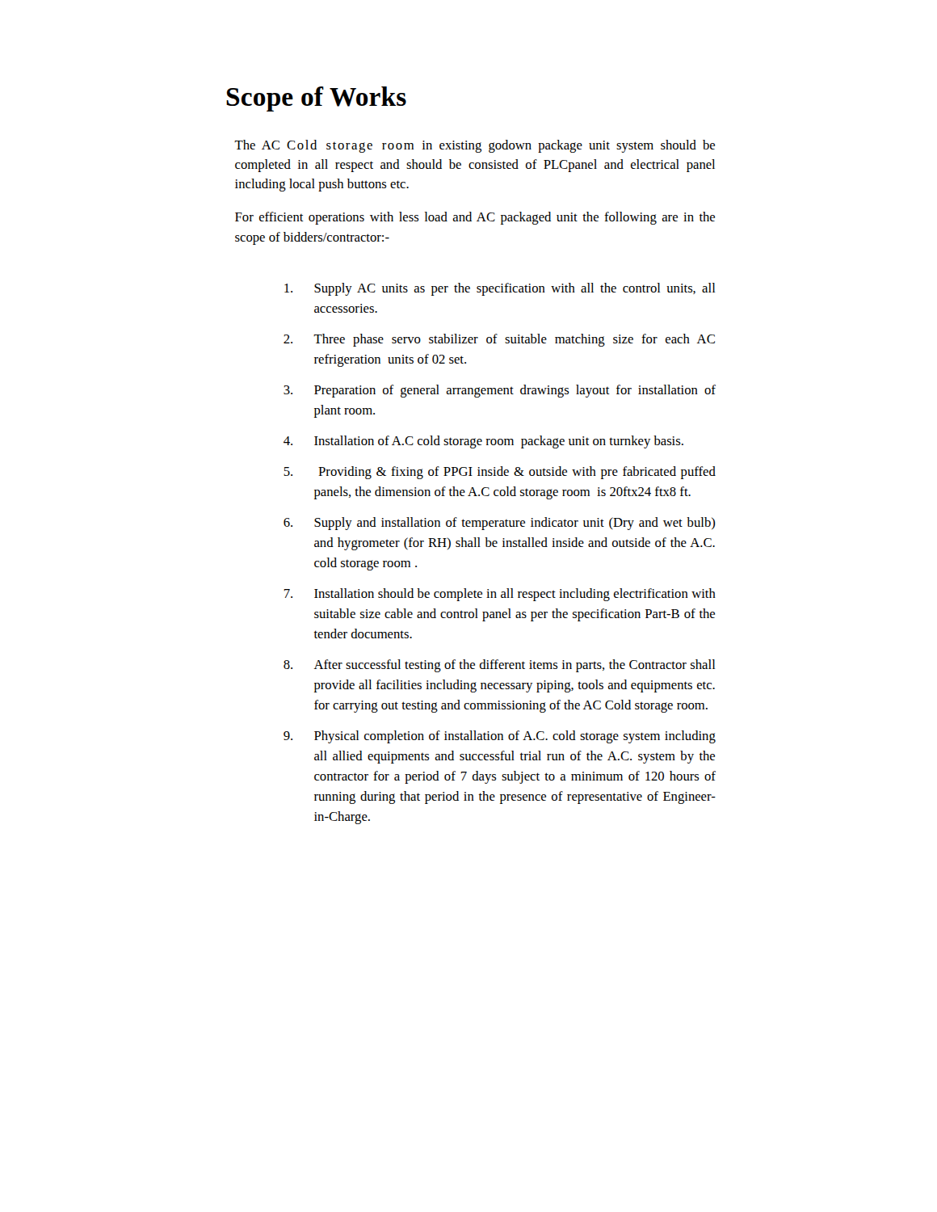Scope of Works
The AC Cold storage room in existing godown package unit system should be completed in all respect and should be consisted of PLCpanel and electrical panel including local push buttons etc.
For efficient operations with less load and AC packaged unit the following are in the scope of bidders/contractor:-
Supply AC units as per the specification with all the control units, all accessories.
Three phase servo stabilizer of suitable matching size for each AC refrigeration units of 02 set.
Preparation of general arrangement drawings layout for installation of plant room.
Installation of A.C cold storage room package unit on turnkey basis.
Providing & fixing of PPGI inside & outside with pre fabricated puffed panels, the dimension of the A.C cold storage room is 20ftx24 ftx8 ft.
Supply and installation of temperature indicator unit (Dry and wet bulb) and hygrometer (for RH) shall be installed inside and outside of the A.C. cold storage room .
Installation should be complete in all respect including electrification with suitable size cable and control panel as per the specification Part-B of the tender documents.
After successful testing of the different items in parts, the Contractor shall provide all facilities including necessary piping, tools and equipments etc. for carrying out testing and commissioning of the AC Cold storage room.
Physical completion of installation of A.C. cold storage system including all allied equipments and successful trial run of the A.C. system by the contractor for a period of 7 days subject to a minimum of 120 hours of running during that period in the presence of representative of Engineer-in-Charge.